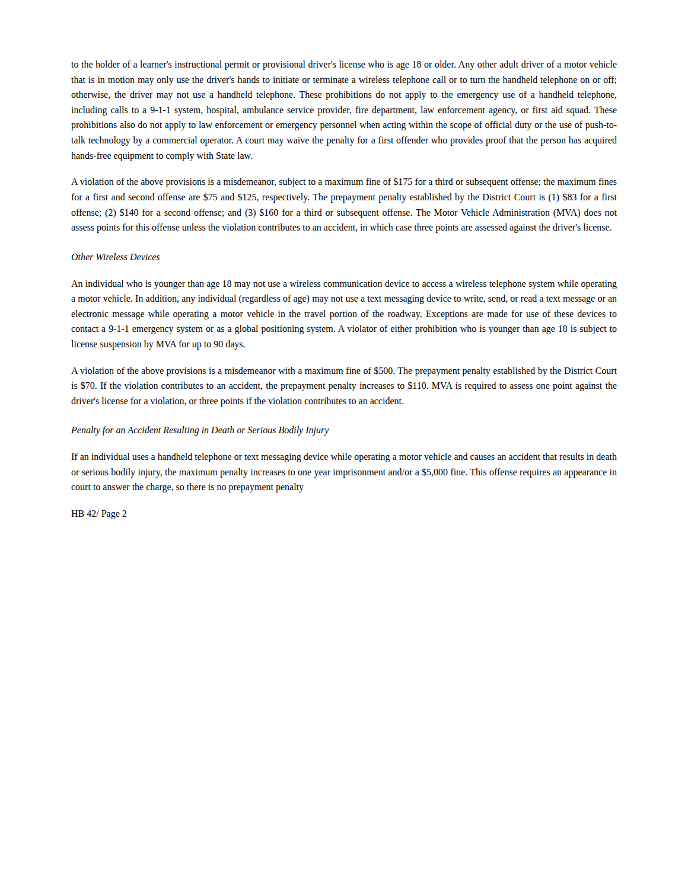to the holder of a learner's instructional permit or provisional driver's license who is age 18 or older. Any other adult driver of a motor vehicle that is in motion may only use the driver's hands to initiate or terminate a wireless telephone call or to turn the handheld telephone on or off; otherwise, the driver may not use a handheld telephone. These prohibitions do not apply to the emergency use of a handheld telephone, including calls to a 9-1-1 system, hospital, ambulance service provider, fire department, law enforcement agency, or first aid squad. These prohibitions also do not apply to law enforcement or emergency personnel when acting within the scope of official duty or the use of push-to-talk technology by a commercial operator. A court may waive the penalty for a first offender who provides proof that the person has acquired hands-free equipment to comply with State law.
A violation of the above provisions is a misdemeanor, subject to a maximum fine of $175 for a third or subsequent offense; the maximum fines for a first and second offense are $75 and $125, respectively. The prepayment penalty established by the District Court is (1) $83 for a first offense; (2) $140 for a second offense; and (3) $160 for a third or subsequent offense. The Motor Vehicle Administration (MVA) does not assess points for this offense unless the violation contributes to an accident, in which case three points are assessed against the driver's license.
Other Wireless Devices
An individual who is younger than age 18 may not use a wireless communication device to access a wireless telephone system while operating a motor vehicle. In addition, any individual (regardless of age) may not use a text messaging device to write, send, or read a text message or an electronic message while operating a motor vehicle in the travel portion of the roadway. Exceptions are made for use of these devices to contact a 9-1-1 emergency system or as a global positioning system. A violator of either prohibition who is younger than age 18 is subject to license suspension by MVA for up to 90 days.
A violation of the above provisions is a misdemeanor with a maximum fine of $500. The prepayment penalty established by the District Court is $70. If the violation contributes to an accident, the prepayment penalty increases to $110. MVA is required to assess one point against the driver's license for a violation, or three points if the violation contributes to an accident.
Penalty for an Accident Resulting in Death or Serious Bodily Injury
If an individual uses a handheld telephone or text messaging device while operating a motor vehicle and causes an accident that results in death or serious bodily injury, the maximum penalty increases to one year imprisonment and/or a $5,000 fine. This offense requires an appearance in court to answer the charge, so there is no prepayment penalty
HB 42/ Page 2